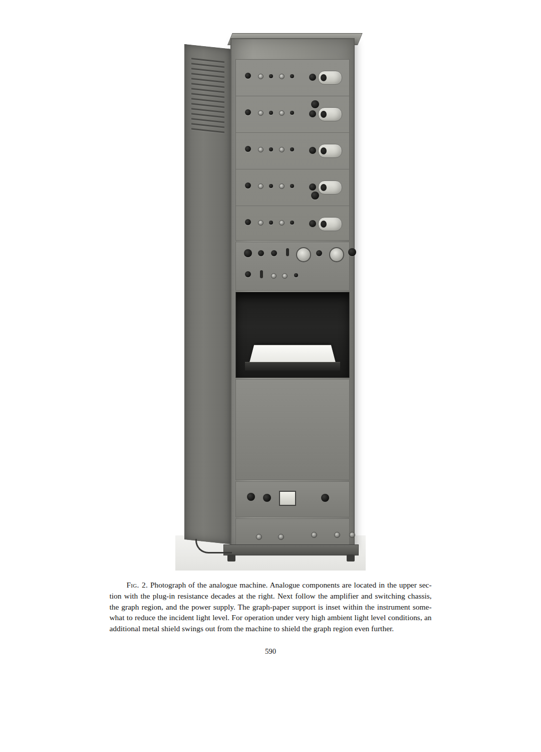Fig. 2. Photograph of the analogue machine. Analogue components are located in the upper section with the plug-in resistance decades at the right. Next follow the amplifier and switching chassis, the graph region, and the power supply. The graph-paper support is inset within the instrument somewhat to reduce the incident light level. For operation under very high ambient light level conditions, an additional metal shield swings out from the machine to shield the graph region even further.
590